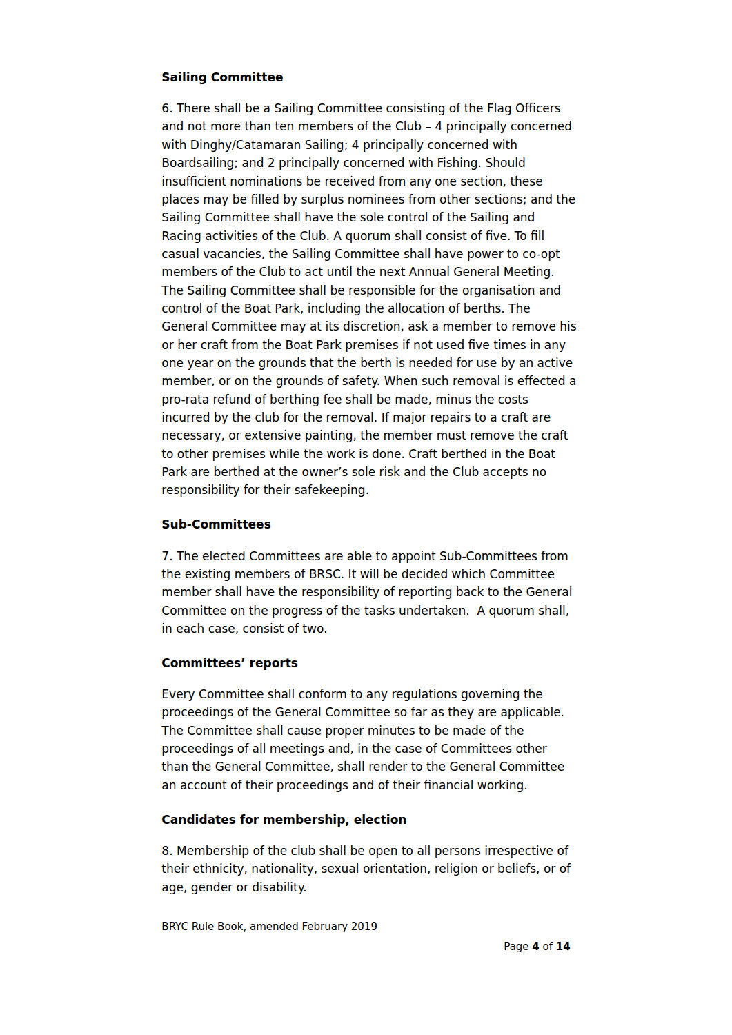Sailing Committee
6. There shall be a Sailing Committee consisting of the Flag Officers and not more than ten members of the Club – 4 principally concerned with Dinghy/Catamaran Sailing; 4 principally concerned with Boardsailing; and 2 principally concerned with Fishing. Should insufficient nominations be received from any one section, these places may be filled by surplus nominees from other sections; and the Sailing Committee shall have the sole control of the Sailing and Racing activities of the Club. A quorum shall consist of five. To fill casual vacancies, the Sailing Committee shall have power to co-opt members of the Club to act until the next Annual General Meeting. The Sailing Committee shall be responsible for the organisation and control of the Boat Park, including the allocation of berths. The General Committee may at its discretion, ask a member to remove his or her craft from the Boat Park premises if not used five times in any one year on the grounds that the berth is needed for use by an active member, or on the grounds of safety. When such removal is effected a pro-rata refund of berthing fee shall be made, minus the costs incurred by the club for the removal. If major repairs to a craft are necessary, or extensive painting, the member must remove the craft to other premises while the work is done. Craft berthed in the Boat Park are berthed at the owner’s sole risk and the Club accepts no responsibility for their safekeeping.
Sub-Committees
7. The elected Committees are able to appoint Sub-Committees from the existing members of BRSC. It will be decided which Committee member shall have the responsibility of reporting back to the General Committee on the progress of the tasks undertaken. A quorum shall, in each case, consist of two.
Committees’ reports
Every Committee shall conform to any regulations governing the proceedings of the General Committee so far as they are applicable. The Committee shall cause proper minutes to be made of the proceedings of all meetings and, in the case of Committees other than the General Committee, shall render to the General Committee an account of their proceedings and of their financial working.
Candidates for membership, election
8. Membership of the club shall be open to all persons irrespective of their ethnicity, nationality, sexual orientation, religion or beliefs, or of age, gender or disability.
BRYC Rule Book, amended February 2019
Page 4 of 14